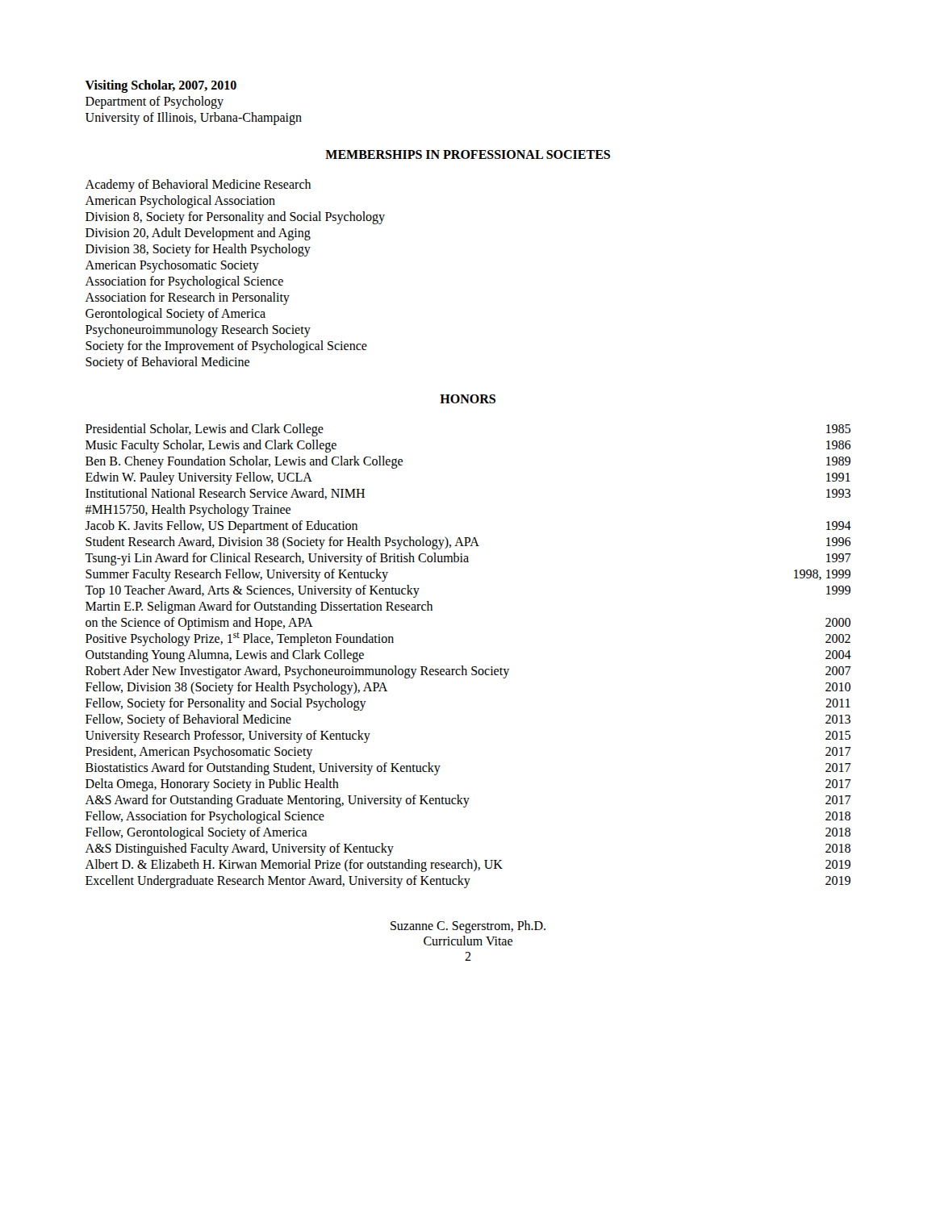Visiting Scholar, 2007, 2010
Department of Psychology
University of Illinois, Urbana-Champaign
Memberships in Professional Societes
Academy of Behavioral Medicine Research
American Psychological Association
Division 8, Society for Personality and Social Psychology
Division 20, Adult Development and Aging
Division 38, Society for Health Psychology
American Psychosomatic Society
Association for Psychological Science
Association for Research in Personality
Gerontological Society of America
Psychoneuroimmunology Research Society
Society for the Improvement of Psychological Science
Society of Behavioral Medicine
Honors
| Presidential Scholar, Lewis and Clark College | 1985 |
| Music Faculty Scholar, Lewis and Clark College | 1986 |
| Ben B. Cheney Foundation Scholar, Lewis and Clark College | 1989 |
| Edwin W. Pauley University Fellow, UCLA | 1991 |
| Institutional National Research Service Award, NIMH | 1993 |
| #MH15750, Health Psychology Trainee | |
| Jacob K. Javits Fellow, US Department of Education | 1994 |
| Student Research Award, Division 38 (Society for Health Psychology), APA | 1996 |
| Tsung-yi Lin Award for Clinical Research, University of British Columbia | 1997 |
| Summer Faculty Research Fellow, University of Kentucky | 1998, 1999 |
| Top 10 Teacher Award, Arts & Sciences, University of Kentucky | 1999 |
| Martin E.P. Seligman Award for Outstanding Dissertation Research | |
| on the Science of Optimism and Hope, APA | 2000 |
| Positive Psychology Prize, 1 st Place, Templeton Foundation | 2002 |
| Outstanding Young Alumna, Lewis and Clark College | 2004 |
| Robert Ader New Investigator Award, Psychoneuroimmunology Research Society | 2007 |
| Fellow, Division 38 (Society for Health Psychology), APA | 2010 |
| Fellow, Society for Personality and Social Psychology | 2011 |
| Fellow, Society of Behavioral Medicine | 2013 |
| University Research Professor, University of Kentucky | 2015 |
| President, American Psychosomatic Society | 2017 |
| Biostatistics Award for Outstanding Student, University of Kentucky | 2017 |
| Delta Omega, Honorary Society in Public Health | 2017 |
| A&S Award for Outstanding Graduate Mentoring, University of Kentucky | 2017 |
| Fellow, Association for Psychological Science | 2018 |
| Fellow, Gerontological Society of America | 2018 |
| A&S Distinguished Faculty Award, University of Kentucky | 2018 |
| Albert D. & Elizabeth H. Kirwan Memorial Prize (for outstanding research), UK | 2019 |
| Excellent Undergraduate Research Mentor Award, University of Kentucky | 2019 |
Suzanne C. Segerstrom, Ph.D.
Curriculum Vitae
2